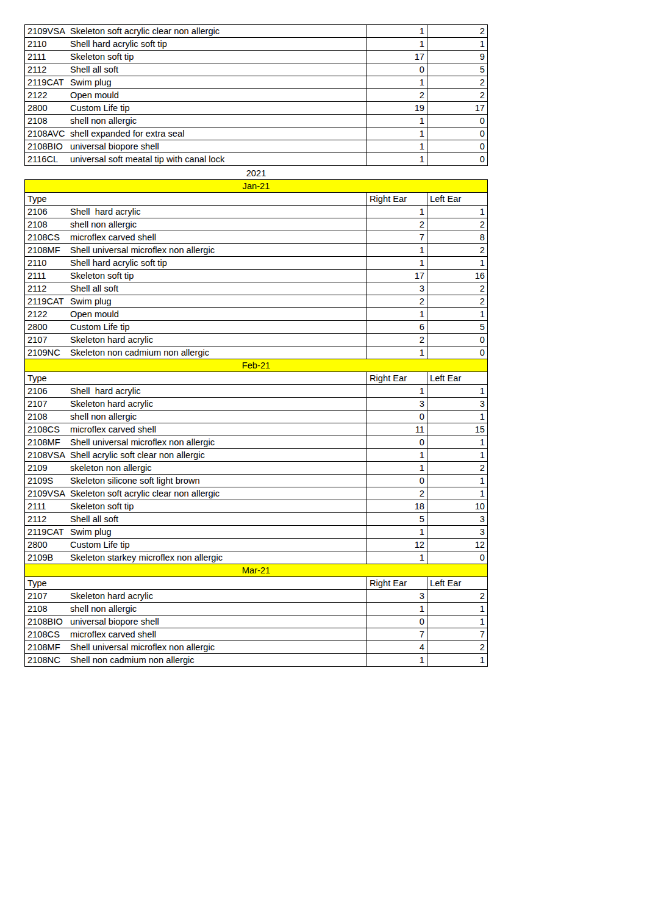| 2109VSA Skeleton soft acrylic clear non allergic | 1 | 2 |
| 2110 Shell hard acrylic soft tip | 1 | 1 |
| 2111 Skeleton soft tip | 17 | 9 |
| 2112 Shell all soft | 0 | 5 |
| 2119CAT Swim plug | 1 | 2 |
| 2122 Open mould | 2 | 2 |
| 2800 Custom Life tip | 19 | 17 |
| 2108 shell non allergic | 1 | 0 |
| 2108AVC shell expanded for extra seal | 1 | 0 |
| 2108BIO universal biopore shell | 1 | 0 |
| 2116CL universal soft meatal tip with canal lock | 1 | 0 |
| 2021 |
| Jan-21 |
| Type | Right Ear | Left Ear |
| 2106 Shell hard acrylic | 1 | 1 |
| 2108 shell non allergic | 2 | 2 |
| 2108CS microflex carved shell | 7 | 8 |
| 2108MF Shell universal microflex non allergic | 1 | 2 |
| 2110 Shell hard acrylic soft tip | 1 | 1 |
| 2111 Skeleton soft tip | 17 | 16 |
| 2112 Shell all soft | 3 | 2 |
| 2119CAT Swim plug | 2 | 2 |
| 2122 Open mould | 1 | 1 |
| 2800 Custom Life tip | 6 | 5 |
| 2107 Skeleton hard acrylic | 2 | 0 |
| 2109NC Skeleton non cadmium non allergic | 1 | 0 |
| Feb-21 |
| Type | Right Ear | Left Ear |
| 2106 Shell hard acrylic | 1 | 1 |
| 2107 Skeleton hard acrylic | 3 | 3 |
| 2108 shell non allergic | 0 | 1 |
| 2108CS microflex carved shell | 11 | 15 |
| 2108MF Shell universal microflex non allergic | 0 | 1 |
| 2108VSA Shell acrylic soft clear non allergic | 1 | 1 |
| 2109 skeleton non allergic | 1 | 2 |
| 2109S Skeleton silicone soft light brown | 0 | 1 |
| 2109VSA Skeleton soft acrylic clear non allergic | 2 | 1 |
| 2111 Skeleton soft tip | 18 | 10 |
| 2112 Shell all soft | 5 | 3 |
| 2119CAT Swim plug | 1 | 3 |
| 2800 Custom Life tip | 12 | 12 |
| 2109B Skeleton starkey microflex non allergic | 1 | 0 |
| Mar-21 |
| Type | Right Ear | Left Ear |
| 2107 Skeleton hard acrylic | 3 | 2 |
| 2108 shell non allergic | 1 | 1 |
| 2108BIO universal biopore shell | 0 | 1 |
| 2108CS microflex carved shell | 7 | 7 |
| 2108MF Shell universal microflex non allergic | 4 | 2 |
| 2108NC Shell non cadmium non allergic | 1 | 1 |